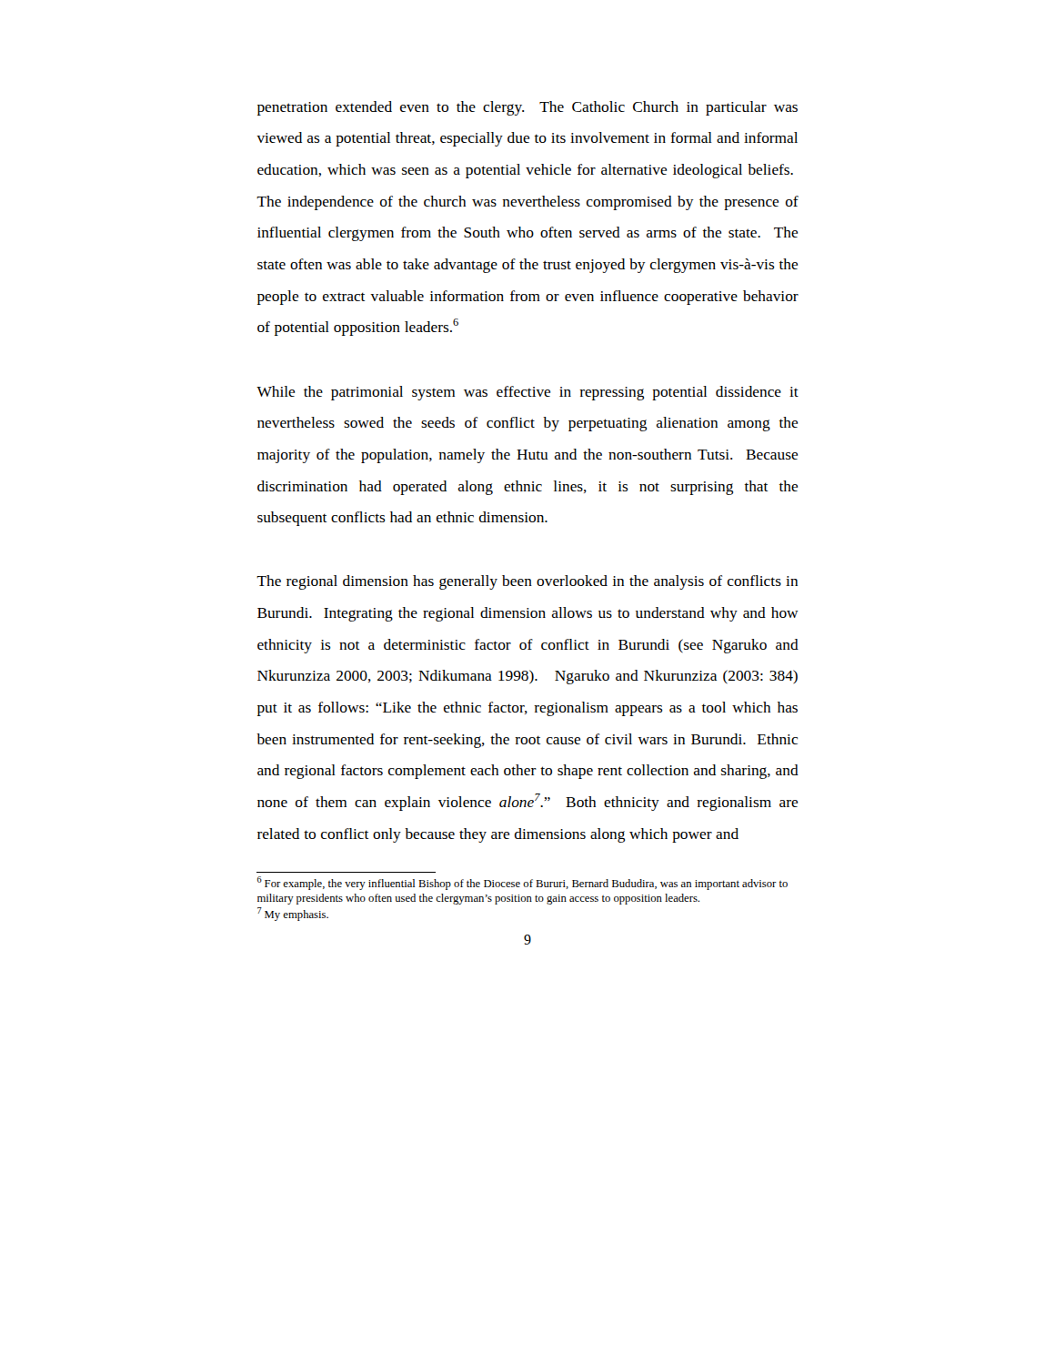penetration extended even to the clergy. The Catholic Church in particular was viewed as a potential threat, especially due to its involvement in formal and informal education, which was seen as a potential vehicle for alternative ideological beliefs. The independence of the church was nevertheless compromised by the presence of influential clergymen from the South who often served as arms of the state. The state often was able to take advantage of the trust enjoyed by clergymen vis-à-vis the people to extract valuable information from or even influence cooperative behavior of potential opposition leaders.6
While the patrimonial system was effective in repressing potential dissidence it nevertheless sowed the seeds of conflict by perpetuating alienation among the majority of the population, namely the Hutu and the non-southern Tutsi. Because discrimination had operated along ethnic lines, it is not surprising that the subsequent conflicts had an ethnic dimension.
The regional dimension has generally been overlooked in the analysis of conflicts in Burundi. Integrating the regional dimension allows us to understand why and how ethnicity is not a deterministic factor of conflict in Burundi (see Ngaruko and Nkurunziza 2000, 2003; Ndikumana 1998). Ngaruko and Nkurunziza (2003: 384) put it as follows: “Like the ethnic factor, regionalism appears as a tool which has been instrumented for rent-seeking, the root cause of civil wars in Burundi. Ethnic and regional factors complement each other to shape rent collection and sharing, and none of them can explain violence alone7.” Both ethnicity and regionalism are related to conflict only because they are dimensions along which power and
6 For example, the very influential Bishop of the Diocese of Bururi, Bernard Bududira, was an important advisor to military presidents who often used the clergyman’s position to gain access to opposition leaders.
7 My emphasis.
9